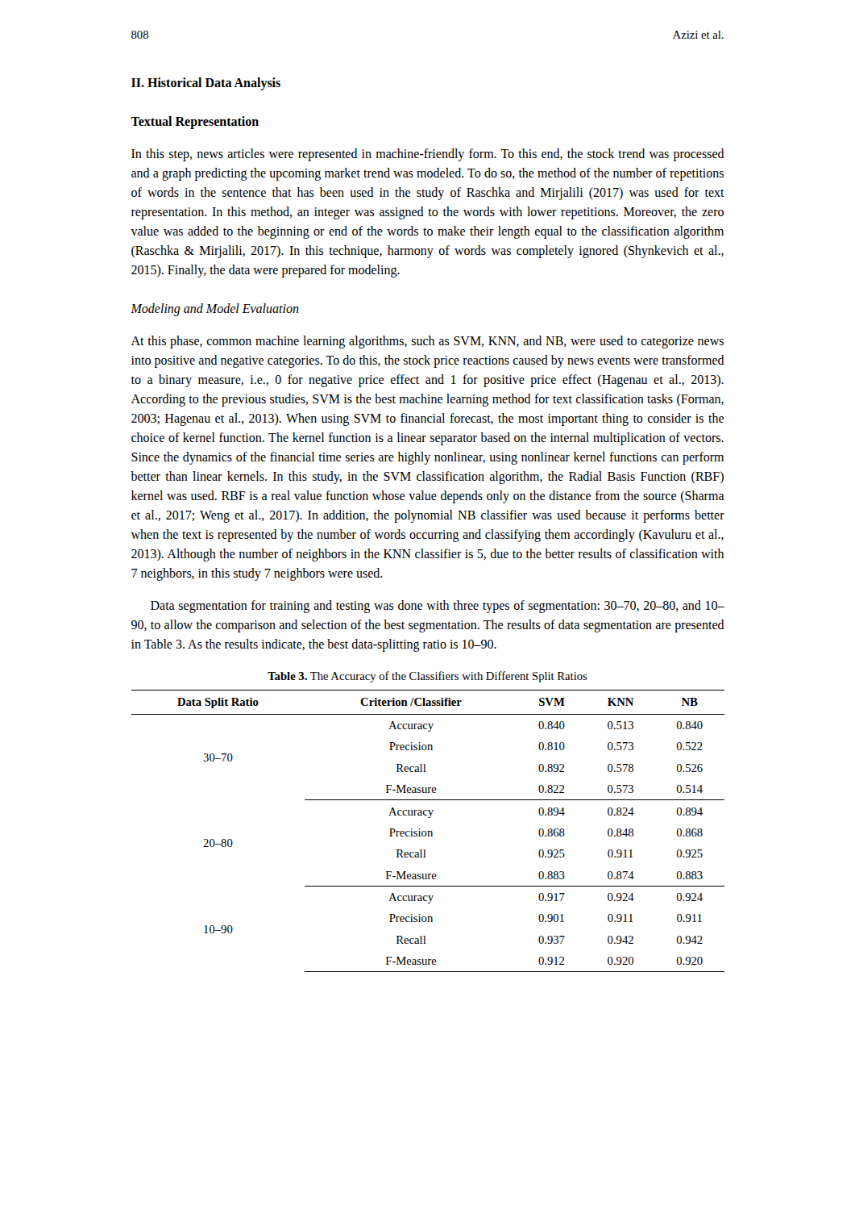808 Azizi et al.
II. Historical Data Analysis
Textual Representation
In this step, news articles were represented in machine-friendly form. To this end, the stock trend was processed and a graph predicting the upcoming market trend was modeled. To do so, the method of the number of repetitions of words in the sentence that has been used in the study of Raschka and Mirjalili (2017) was used for text representation. In this method, an integer was assigned to the words with lower repetitions. Moreover, the zero value was added to the beginning or end of the words to make their length equal to the classification algorithm (Raschka & Mirjalili, 2017). In this technique, harmony of words was completely ignored (Shynkevich et al., 2015). Finally, the data were prepared for modeling.
Modeling and Model Evaluation
At this phase, common machine learning algorithms, such as SVM, KNN, and NB, were used to categorize news into positive and negative categories. To do this, the stock price reactions caused by news events were transformed to a binary measure, i.e., 0 for negative price effect and 1 for positive price effect (Hagenau et al., 2013). According to the previous studies, SVM is the best machine learning method for text classification tasks (Forman, 2003; Hagenau et al., 2013). When using SVM to financial forecast, the most important thing to consider is the choice of kernel function. The kernel function is a linear separator based on the internal multiplication of vectors. Since the dynamics of the financial time series are highly nonlinear, using nonlinear kernel functions can perform better than linear kernels. In this study, in the SVM classification algorithm, the Radial Basis Function (RBF) kernel was used. RBF is a real value function whose value depends only on the distance from the source (Sharma et al., 2017; Weng et al., 2017). In addition, the polynomial NB classifier was used because it performs better when the text is represented by the number of words occurring and classifying them accordingly (Kavuluru et al., 2013). Although the number of neighbors in the KNN classifier is 5, due to the better results of classification with 7 neighbors, in this study 7 neighbors were used.
Data segmentation for training and testing was done with three types of segmentation: 30–70, 20–80, and 10–90, to allow the comparison and selection of the best segmentation. The results of data segmentation are presented in Table 3. As the results indicate, the best data-splitting ratio is 10–90.
Table 3. The Accuracy of the Classifiers with Different Split Ratios
| Data Split Ratio | Criterion /Classifier | SVM | KNN | NB |
| --- | --- | --- | --- | --- |
| 30–70 | Accuracy | 0.840 | 0.513 | 0.840 |
| Precision | 0.810 | 0.573 | 0.522 |
| Recall | 0.892 | 0.578 | 0.526 |
| F-Measure | 0.822 | 0.573 | 0.514 |
| 20–80 | Accuracy | 0.894 | 0.824 | 0.894 |
| Precision | 0.868 | 0.848 | 0.868 |
| Recall | 0.925 | 0.911 | 0.925 |
| F-Measure | 0.883 | 0.874 | 0.883 |
| 10–90 | Accuracy | 0.917 | 0.924 | 0.924 |
| Precision | 0.901 | 0.911 | 0.911 |
| Recall | 0.937 | 0.942 | 0.942 |
| F-Measure | 0.912 | 0.920 | 0.920 |